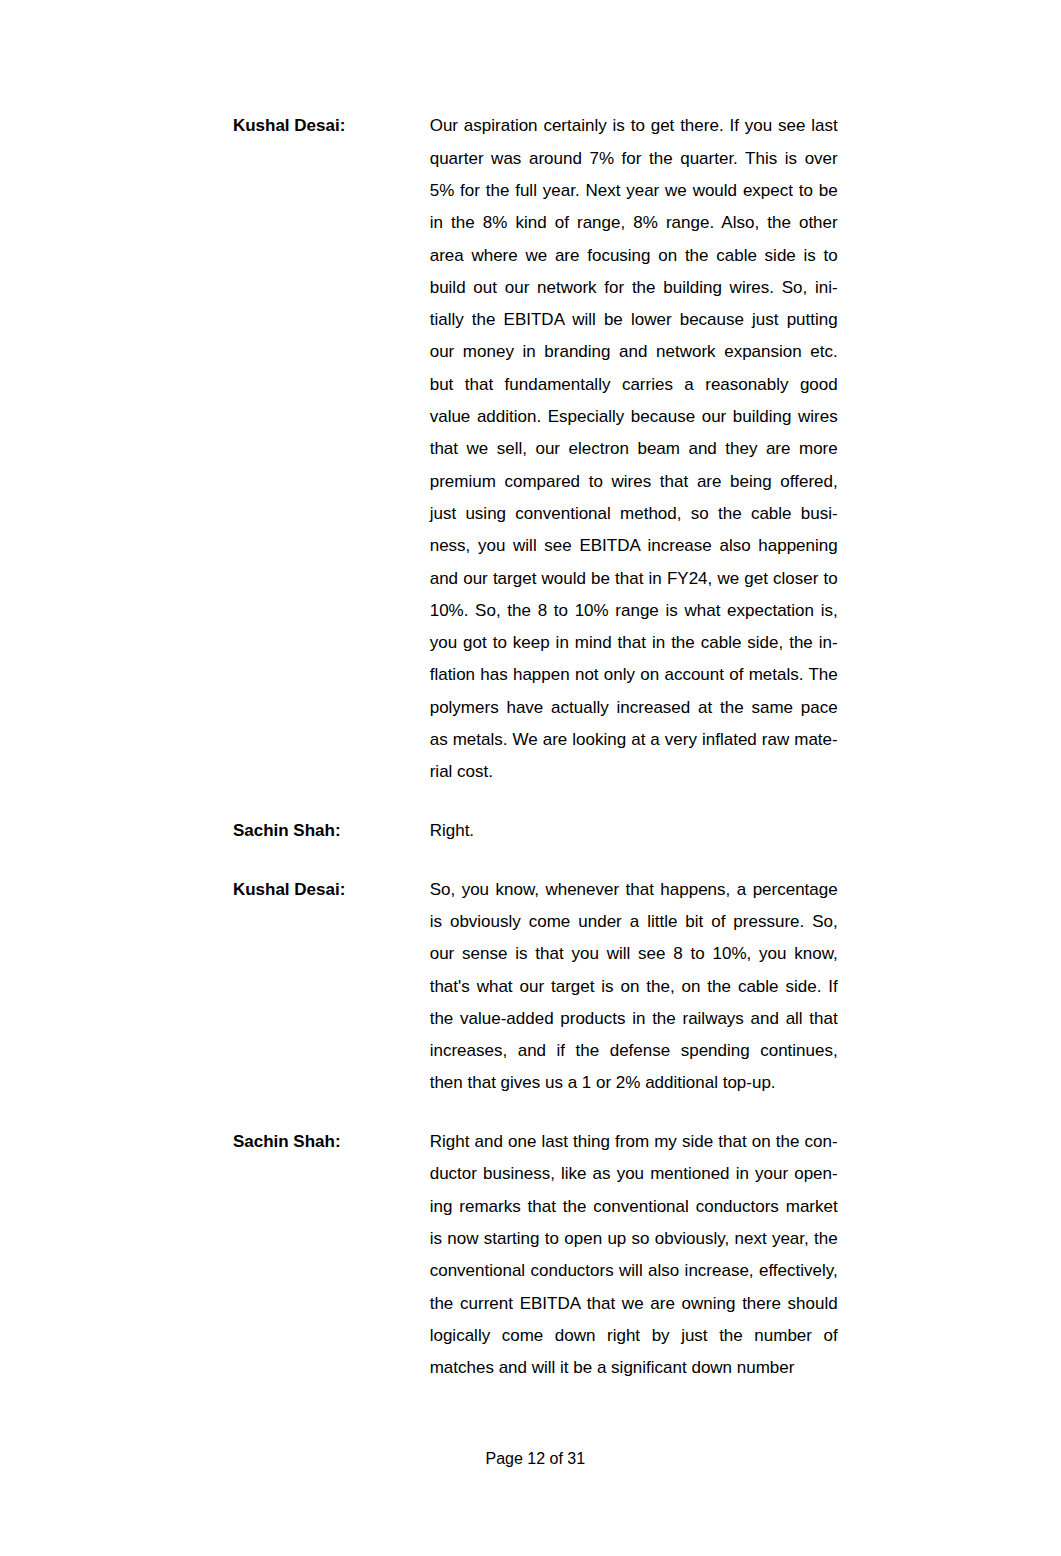Kushal Desai:
Our aspiration certainly is to get there. If you see last quarter was around 7% for the quarter. This is over 5% for the full year. Next year we would expect to be in the 8% kind of range, 8% range. Also, the other area where we are focusing on the cable side is to build out our network for the building wires. So, initially the EBITDA will be lower because just putting our money in branding and network expansion etc. but that fundamentally carries a reasonably good value addition. Especially because our building wires that we sell, our electron beam and they are more premium compared to wires that are being offered, just using conventional method, so the cable business, you will see EBITDA increase also happening and our target would be that in FY24, we get closer to 10%. So, the 8 to 10% range is what expectation is, you got to keep in mind that in the cable side, the inflation has happen not only on account of metals. The polymers have actually increased at the same pace as metals. We are looking at a very inflated raw material cost.
Sachin Shah:
Right.
Kushal Desai:
So, you know, whenever that happens, a percentage is obviously come under a little bit of pressure. So, our sense is that you will see 8 to 10%, you know, that's what our target is on the, on the cable side. If the value-added products in the railways and all that increases, and if the defense spending continues, then that gives us a 1 or 2% additional top-up.
Sachin Shah:
Right and one last thing from my side that on the conductor business, like as you mentioned in your opening remarks that the conventional conductors market is now starting to open up so obviously, next year, the conventional conductors will also increase, effectively, the current EBITDA that we are owning there should logically come down right by just the number of matches and will it be a significant down number
Page 12 of 31